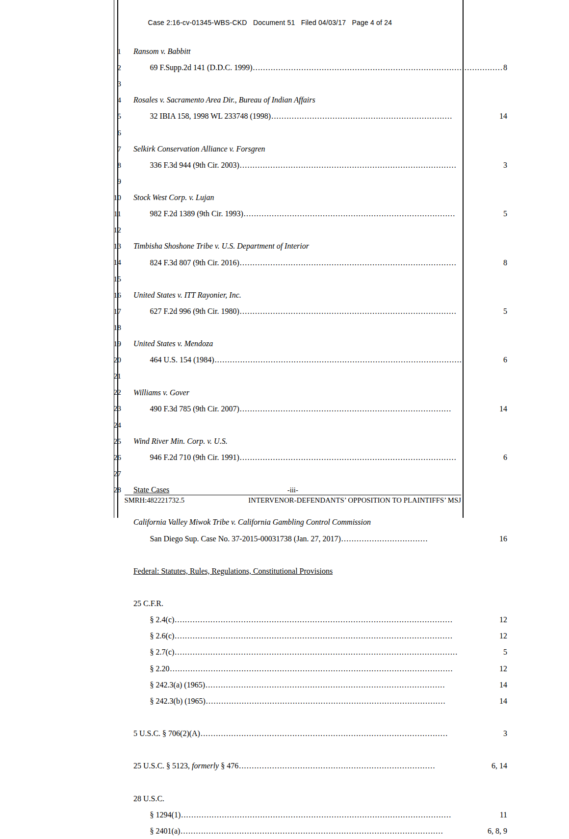Case 2:16-cv-01345-WBS-CKD Document 51 Filed 04/03/17 Page 4 of 24
1 2 3 4 5 6 7 8 9 10 11 12 13 14 15 16 17 18 19 20 21 22 23 24 25 26 27 28
Ransom v. Babbitt
69 F.Supp.2d 141 (D.D.C. 1999) .................................................................................................. 8
Rosales v. Sacramento Area Dir., Bureau of Indian Affairs
32 IBIA 158, 1998 WL 233748 (1998) ....................................................................... 14
Selkirk Conservation Alliance v. Forsgren
336 F.3d 944 (9th Cir. 2003) ..................................................................................... 3
Stock West Corp. v. Lujan
982 F.2d 1389 (9th Cir. 1993) ................................................................................... 5
Timbisha Shoshone Tribe v. U.S. Department of Interior
824 F.3d 807 (9th Cir. 2016) ..................................................................................... 8
United States v. ITT Rayonier, Inc.
627 F.2d 996 (9th Cir. 1980) ..................................................................................... 5
United States v. Mendoza
464 U.S. 154 (1984) ................................................................................................. 6
Williams v. Gover
490 F.3d 785 (9th Cir. 2007) ................................................................................... 14
Wind River Min. Corp. v. U.S.
946 F.2d 710 (9th Cir. 1991) ..................................................................................... 6
State Cases
California Valley Miwok Tribe v. California Gambling Control Commission
San Diego Sup. Case No. 37-2015-00031738 (Jan. 27, 2017) .................................. 16
Federal: Statutes, Rules, Regulations, Constitutional Provisions
25 C.F.R.
§ 2.4(c) ............................................................................................................. 12
§ 2.6(c) ............................................................................................................. 12
§ 2.7(c) ............................................................................................................... 5
§ 2.20 ............................................................................................................... 12
§ 242.3(a) (1965) .............................................................................................. 14
§ 242.3(b) (1965) .............................................................................................. 14
5 U.S.C. § 706(2)(A) ................................................................................................. 3
25 U.S.C. § 5123, formerly § 476 ............................................................................. 6, 14
28 U.S.C.
§ 1294(1) .......................................................................................................... 11
§ 2401(a) ....................................................................................................... 6, 8, 9
-iii-
SMRH:482221732.5 INTERVENOR-DEFENDANTS’ OPPOSITION TO PLAINTIFFS’ MSJ